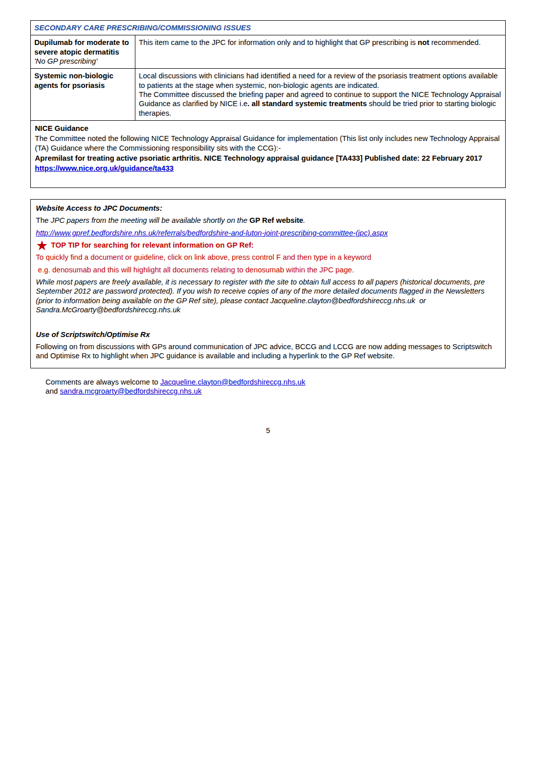| SECONDARY CARE PRESCRIBING/COMMISSIONING ISSUES |
| Dupilumab for moderate to severe atopic dermatitis 'No GP prescribing' | This item came to the JPC for information only and to highlight that GP prescribing is not recommended. |
| Systemic non-biologic agents for psoriasis | Local discussions with clinicians had identified a need for a review of the psoriasis treatment options available to patients at the stage when systemic, non-biologic agents are indicated. The Committee discussed the briefing paper and agreed to continue to support the NICE Technology Appraisal Guidance as clarified by NICE i.e . all standard systemic treatments should be tried prior to starting biologic therapies. |
| NICE Guidance The Committee noted the following NICE Technology Appraisal Guidance for implementation (This list only includes new Technology Appraisal (TA) Guidance where the Commissioning responsibility sits with the CCG):- Apremilast for treating active psoriatic arthritis. NICE Technology appraisal guidance [TA433] Published date: 22 February 2017 https://www.nice.org.uk/guidance/ta433 |
Website Access to JPC Documents:
The JPC papers from the meeting will be available shortly on the GP Ref website.
http://www.gpref.bedfordshire.nhs.uk/referrals/bedfordshire-and-luton-joint-prescribing-committee-(jpc).aspx
★
TOP TIP for searching for relevant information on GP Ref:
To quickly find a document or guideline, click on link above, press control F and then type in a keyword
e.g. denosumab and this will highlight all documents relating to denosumab within the JPC page.
While most papers are freely available, it is necessary to register with the site to obtain full access to all papers (historical documents, pre September 2012 are password protected). If you wish to receive copies of any of the more detailed documents flagged in the Newsletters (prior to information being available on the GP Ref site), please contact Jacqueline.clayton@bedfordshireccg.nhs.uk or Sandra.McGroarty@bedfordshireccg.nhs.uk
Use of Scriptswitch/Optimise Rx
Following on from discussions with GPs around communication of JPC advice, BCCG and LCCG are now adding messages to Scriptswitch and Optimise Rx to highlight when JPC guidance is available and including a hyperlink to the GP Ref website.
Comments are always welcome to Jacqueline.clayton@bedfordshireccg.nhs.uk
and sandra.mcgroarty@bedfordshireccg.nhs.uk
5